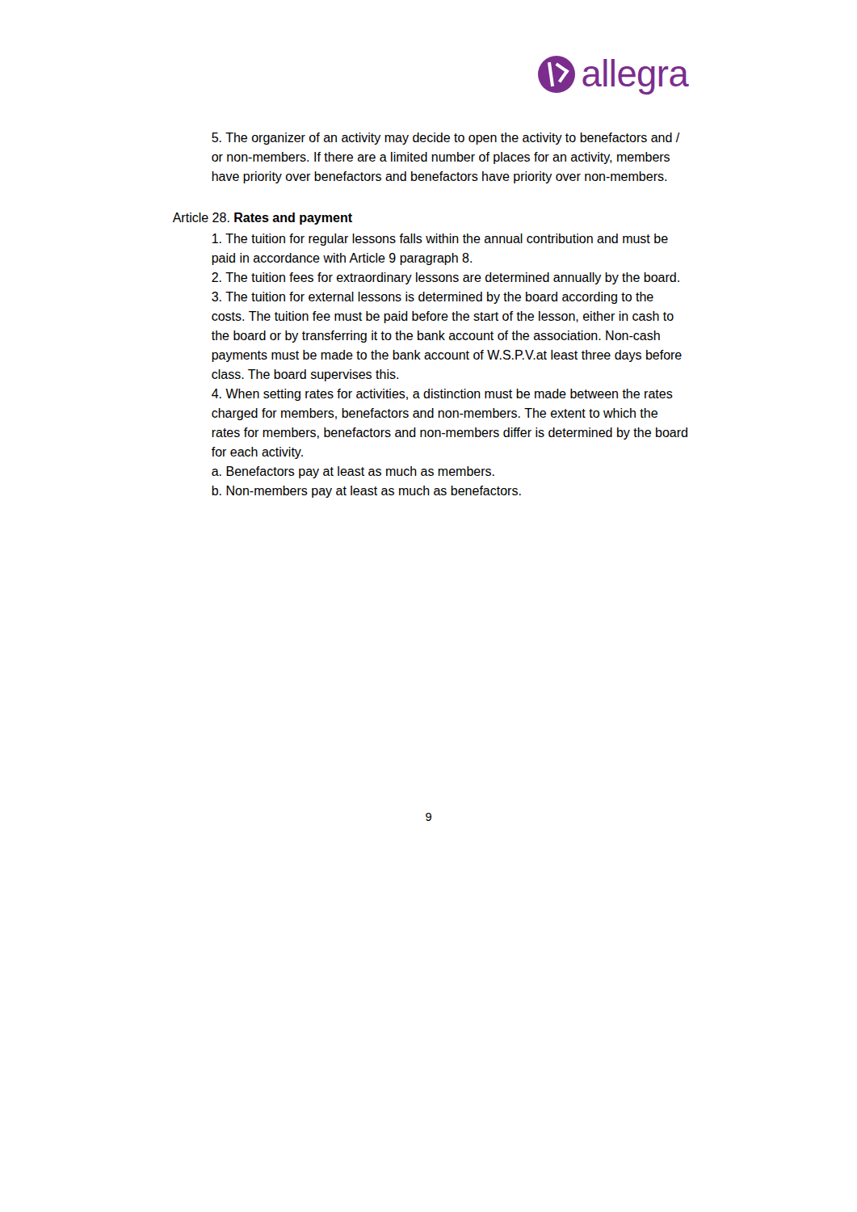allegra
5. The organizer of an activity may decide to open the activity to benefactors and / or non-members. If there are a limited number of places for an activity, members have priority over benefactors and benefactors have priority over non-members.
Article 28. Rates and payment
1. The tuition for regular lessons falls within the annual contribution and must be paid in accordance with Article 9 paragraph 8.
2. The tuition fees for extraordinary lessons are determined annually by the board.
3. The tuition for external lessons is determined by the board according to the costs. The tuition fee must be paid before the start of the lesson, either in cash to the board or by transferring it to the bank account of the association. Non-cash payments must be made to the bank account of W.S.P.V.at least three days before class. The board supervises this.
4. When setting rates for activities, a distinction must be made between the rates charged for members, benefactors and non-members. The extent to which the rates for members, benefactors and non-members differ is determined by the board for each activity.
a. Benefactors pay at least as much as members.
b. Non-members pay at least as much as benefactors.
9